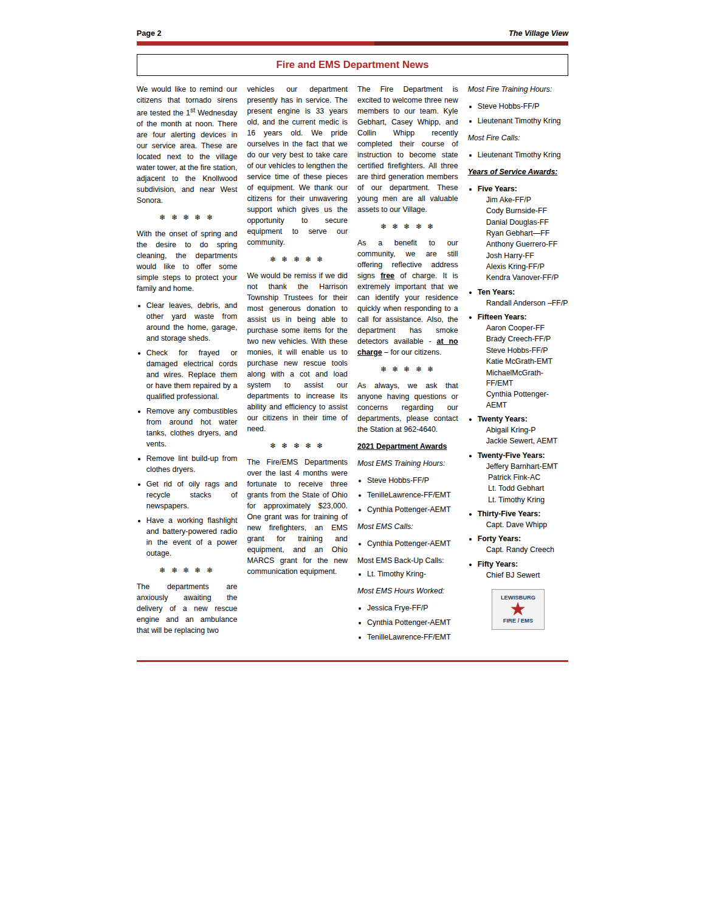Page 2
The Village View
Fire and EMS Department News
We would like to remind our citizens that tornado sirens are tested the 1st Wednesday of the month at noon. There are four alerting devices in our service area. These are located next to the village water tower, at the fire station, adjacent to the Knollwood subdivision, and near West Sonora.
❄ ❄ ❄ ❄ ❄
With the onset of spring and the desire to do spring cleaning, the departments would like to offer some simple steps to protect your family and home.
Clear leaves, debris, and other yard waste from around the home, garage, and storage sheds.
Check for frayed or damaged electrical cords and wires. Replace them or have them repaired by a qualified professional.
Remove any combustibles from around hot water tanks, clothes dryers, and vents.
Remove lint build-up from clothes dryers.
Get rid of oily rags and recycle stacks of newspapers.
Have a working flashlight and battery-powered radio in the event of a power outage.
❄ ❄ ❄ ❄ ❄
The departments are anxiously awaiting the delivery of a new rescue engine and an ambulance that will be replacing two
vehicles our department presently has in service. The present engine is 33 years old, and the current medic is 16 years old. We pride ourselves in the fact that we do our very best to take care of our vehicles to lengthen the service time of these pieces of equipment. We thank our citizens for their unwavering support which gives us the opportunity to secure equipment to serve our community.
❄ ❄ ❄ ❄ ❄
We would be remiss if we did not thank the Harrison Township Trustees for their most generous donation to assist us in being able to purchase some items for the two new vehicles. With these monies, it will enable us to purchase new rescue tools along with a cot and load system to assist our departments to increase its ability and efficiency to assist our citizens in their time of need.
❄ ❄ ❄ ❄ ❄
The Fire/EMS Departments over the last 4 months were fortunate to receive three grants from the State of Ohio for approximately $23,000. One grant was for training of new firefighters, an EMS grant for training and equipment, and an Ohio MARCS grant for the new communication equipment.
The Fire Department is excited to welcome three new members to our team. Kyle Gebhart, Casey Whipp, and Collin Whipp recently completed their course of instruction to become state certified firefighters. All three are third generation members of our department. These young men are all valuable assets to our Village.
❄ ❄ ❄ ❄ ❄
As a benefit to our community, we are still offering reflective address signs free of charge. It is extremely important that we can identify your residence quickly when responding to a call for assistance. Also, the department has smoke detectors available - at no charge – for our citizens.
❄ ❄ ❄ ❄ ❄
As always, we ask that anyone having questions or concerns regarding our departments, please contact the Station at 962-4640.
2021 Department Awards
Most EMS Training Hours:
Steve Hobbs-FF/P
TenilleLawrence-FF/EMT
Cynthia Pottenger-AEMT
Most EMS Calls:
Cynthia Pottenger-AEMT
Most EMS Back-Up Calls:
Lt. Timothy Kring-
Most EMS Hours Worked:
Jessica Frye-FF/P
Cynthia Pottenger-AEMT
TenilleLawrence-FF/EMT
Most Fire Training Hours:
Steve Hobbs-FF/P
Lieutenant Timothy Kring
Most Fire Calls:
Lieutenant Timothy Kring
Years of Service Awards:
Five Years:
Jim Ake-FF/P
Cody Burnside-FF
Danial Douglas-FF
Ryan Gebhart—FF
Anthony Guerrero-FF
Josh Harry-FF
Alexis Kring-FF/P
Kendra Vanover-FF/P
Ten Years:
Randall Anderson –FF/P
Fifteen Years:
Aaron Cooper-FF
Brady Creech-FF/P
Steve Hobbs-FF/P
Katie McGrath-EMT
MichaelMcGrath-FF/EMT
Cynthia Pottenger-AEMT
Twenty Years:
Abigail Kring-P
Jackie Sewert, AEMT
Twenty-Five Years:
Jeffery Barnhart-EMT
Patrick Fink-AC
Lt. Todd Gebhart
Lt. Timothy Kring
Thirty-Five Years:
Capt. Dave Whipp
Forty Years:
Capt. Randy Creech
Fifty Years:
Chief BJ Sewert
LEWISBURG ★ FIRE / EMS